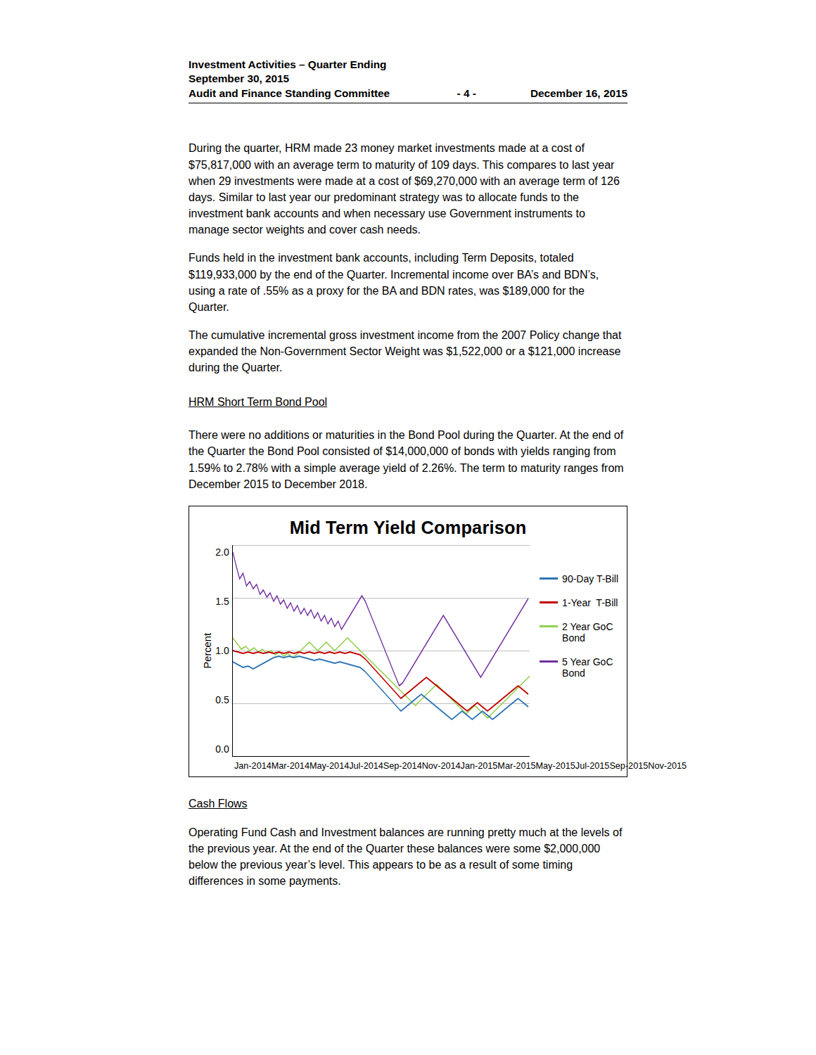Investment Activities – Quarter Ending September 30, 2015 Audit and Finance Standing Committee - 4 - December 16, 2015
During the quarter, HRM made 23 money market investments made at a cost of $75,817,000 with an average term to maturity of 109 days. This compares to last year when 29 investments were made at a cost of $69,270,000 with an average term of 126 days. Similar to last year our predominant strategy was to allocate funds to the investment bank accounts and when necessary use Government instruments to manage sector weights and cover cash needs.
Funds held in the investment bank accounts, including Term Deposits, totaled $119,933,000 by the end of the Quarter. Incremental income over BA’s and BDN’s, using a rate of .55% as a proxy for the BA and BDN rates, was $189,000 for the Quarter.
The cumulative incremental gross investment income from the 2007 Policy change that expanded the Non-Government Sector Weight was $1,522,000 or a $121,000 increase during the Quarter.
HRM Short Term Bond Pool
There were no additions or maturities in the Bond Pool during the Quarter. At the end of the Quarter the Bond Pool consisted of $14,000,000 of bonds with yields ranging from 1.59% to 2.78% with a simple average yield of 2.26%. The term to maturity ranges from December 2015 to December 2018.
Mid Term Yield Comparison
Percent
2.0 1.5 1.0 0.5 0.0
90-Day T-Bill
1-Year T-Bill
2 Year GoC
Bond
5 Year GoC
Bond
Jan-2014 Mar-2014 May-2014 Jul-2014 Sep-2014 Nov-2014 Jan-2015 Mar-2015 May-2015 Jul-2015 Sep-2015 Nov-2015
Cash Flows
Operating Fund Cash and Investment balances are running pretty much at the levels of the previous year. At the end of the Quarter these balances were some $2,000,000 below the previous year’s level. This appears to be as a result of some timing differences in some payments.